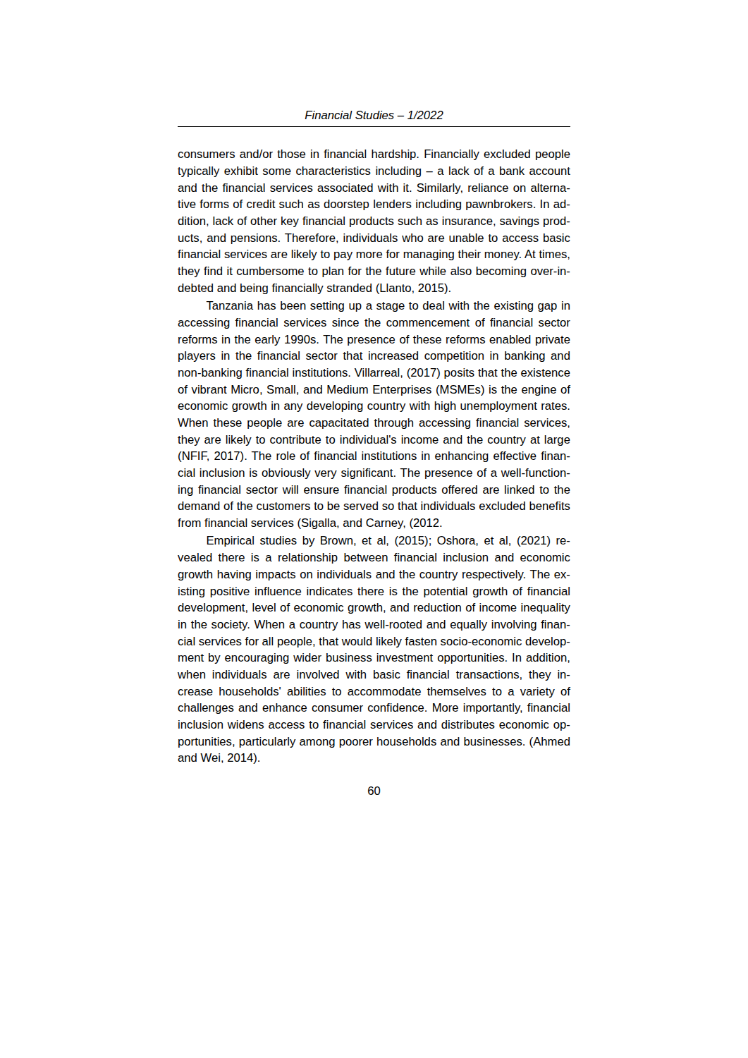Financial Studies – 1/2022
consumers and/or those in financial hardship. Financially excluded people typically exhibit some characteristics including – a lack of a bank account and the financial services associated with it. Similarly, reliance on alternative forms of credit such as doorstep lenders including pawnbrokers. In addition, lack of other key financial products such as insurance, savings products, and pensions. Therefore, individuals who are unable to access basic financial services are likely to pay more for managing their money. At times, they find it cumbersome to plan for the future while also becoming over-indebted and being financially stranded (Llanto, 2015).
Tanzania has been setting up a stage to deal with the existing gap in accessing financial services since the commencement of financial sector reforms in the early 1990s. The presence of these reforms enabled private players in the financial sector that increased competition in banking and non-banking financial institutions. Villarreal, (2017) posits that the existence of vibrant Micro, Small, and Medium Enterprises (MSMEs) is the engine of economic growth in any developing country with high unemployment rates. When these people are capacitated through accessing financial services, they are likely to contribute to individual's income and the country at large (NFIF, 2017). The role of financial institutions in enhancing effective financial inclusion is obviously very significant. The presence of a well-functioning financial sector will ensure financial products offered are linked to the demand of the customers to be served so that individuals excluded benefits from financial services (Sigalla, and Carney, (2012.
Empirical studies by Brown, et al, (2015); Oshora, et al, (2021) revealed there is a relationship between financial inclusion and economic growth having impacts on individuals and the country respectively. The existing positive influence indicates there is the potential growth of financial development, level of economic growth, and reduction of income inequality in the society. When a country has well-rooted and equally involving financial services for all people, that would likely fasten socio-economic development by encouraging wider business investment opportunities. In addition, when individuals are involved with basic financial transactions, they increase households' abilities to accommodate themselves to a variety of challenges and enhance consumer confidence. More importantly, financial inclusion widens access to financial services and distributes economic opportunities, particularly among poorer households and businesses. (Ahmed and Wei, 2014).
60